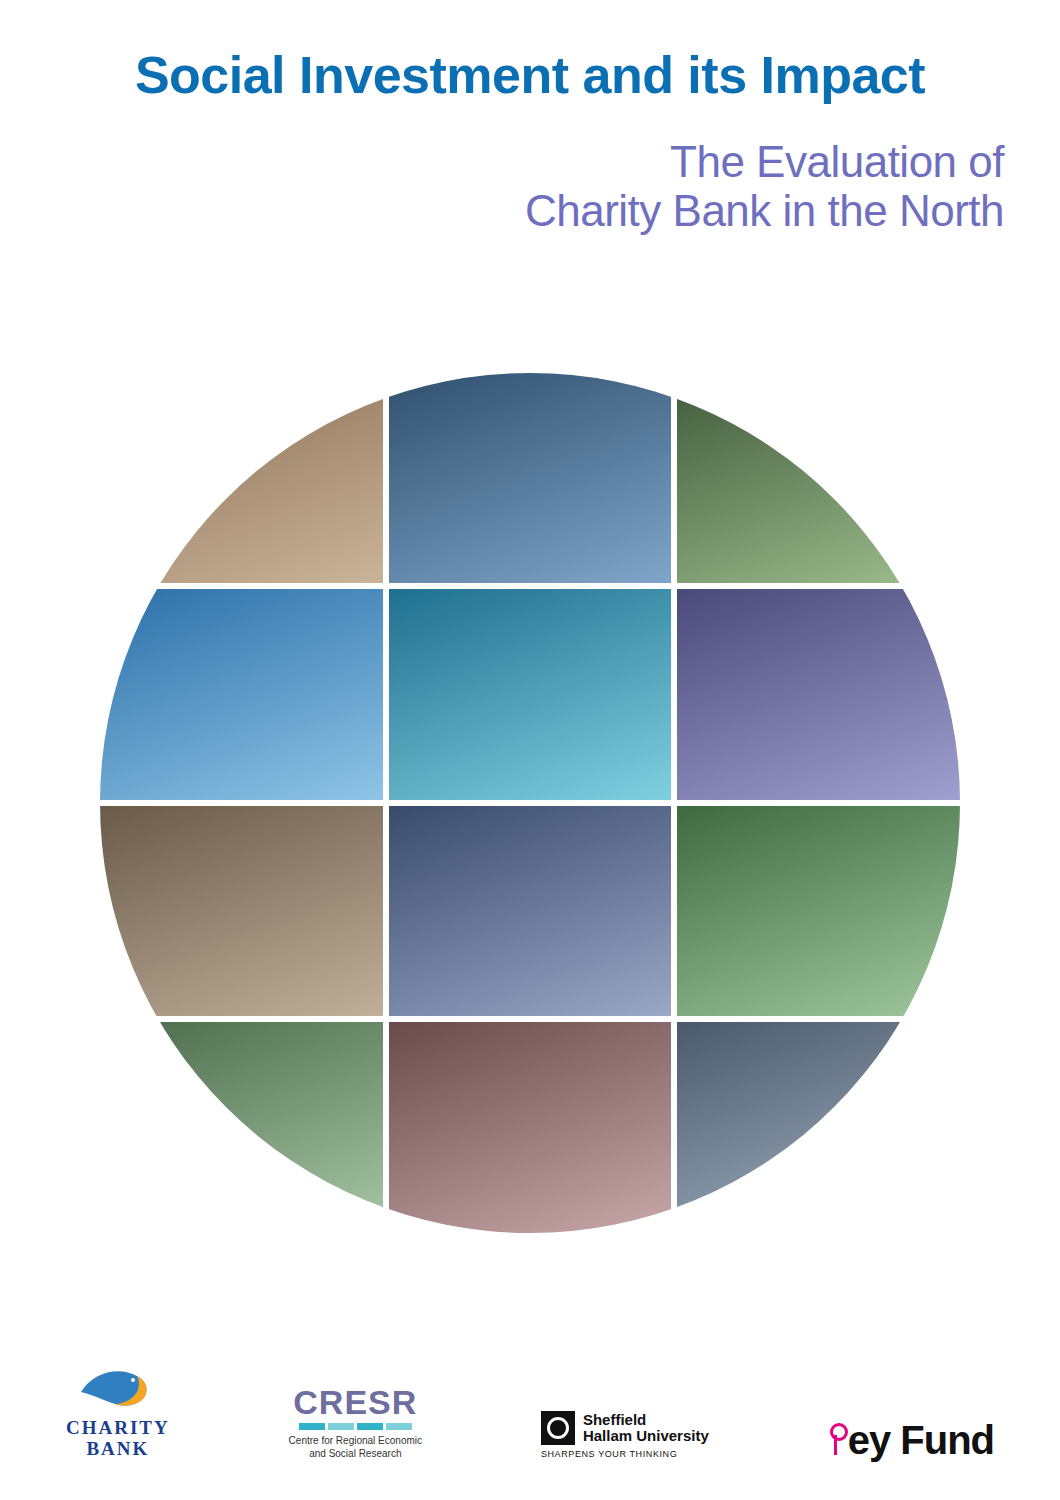Social Investment and its Impact
The Evaluation of
Charity Bank in the North
CHARITY BANK
CRESR
Centre for Regional Economic
and Social Research
Sheffield
Hallam University
SHARPENS YOUR THINKING
ey Fund